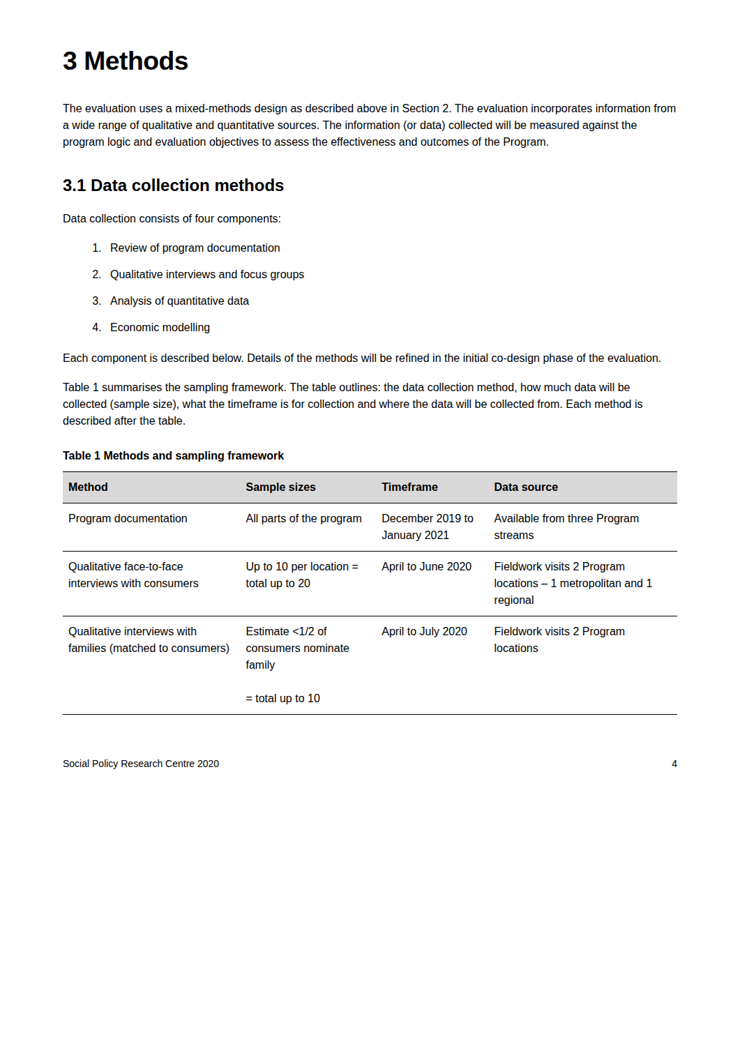3 Methods
The evaluation uses a mixed-methods design as described above in Section 2. The evaluation incorporates information from a wide range of qualitative and quantitative sources. The information (or data) collected will be measured against the program logic and evaluation objectives to assess the effectiveness and outcomes of the Program.
3.1 Data collection methods
Data collection consists of four components:
Review of program documentation
Qualitative interviews and focus groups
Analysis of quantitative data
Economic modelling
Each component is described below. Details of the methods will be refined in the initial co-design phase of the evaluation.
Table 1 summarises the sampling framework. The table outlines: the data collection method, how much data will be collected (sample size), what the timeframe is for collection and where the data will be collected from. Each method is described after the table.
Table 1 Methods and sampling framework
| Method | Sample sizes | Timeframe | Data source |
| --- | --- | --- | --- |
| Program documentation | All parts of the program | December 2019 to January 2021 | Available from three Program streams |
| Qualitative face-to-face interviews with consumers | Up to 10 per location = total up to 20 | April to June 2020 | Fieldwork visits 2 Program locations – 1 metropolitan and 1 regional |
| Qualitative interviews with families (matched to consumers) | Estimate <1/2 of consumers nominate family = total up to 10 | April to July 2020 | Fieldwork visits 2 Program locations |
Social Policy Research Centre 2020 4